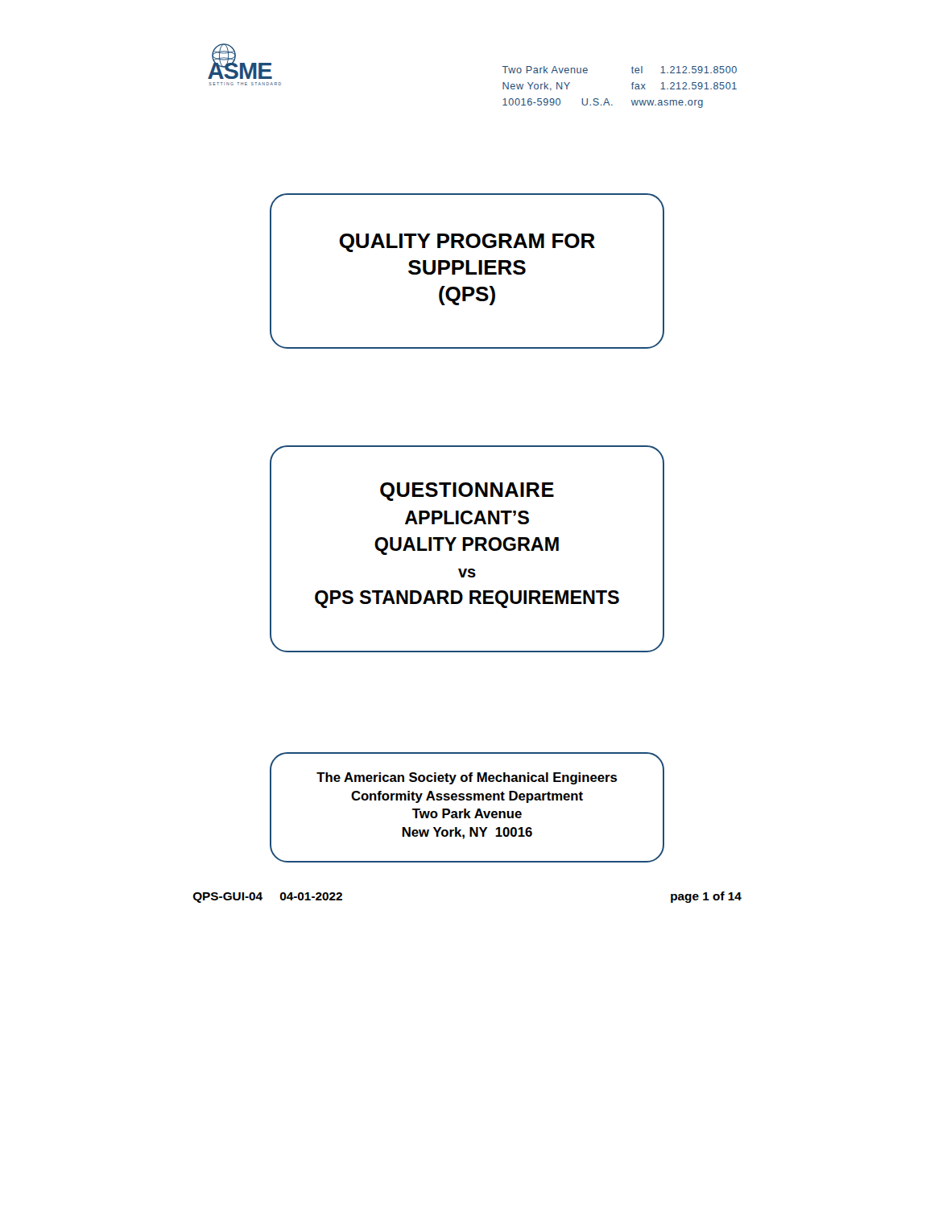ASME SETTING THE STANDARD
| Two Park Avenue | tel | 1.212.591.8500 |
| New York, NY | fax | 1.212.591.8501 |
| 10016-5990 U.S.A. | www.asme.org |
QUALITY PROGRAM FOR
SUPPLIERS
(QPS)
QUESTIONNAIRE
APPLICANT’S
QUALITY PROGRAM
vs
QPS STANDARD REQUIREMENTS
The American Society of Mechanical Engineers
Conformity Assessment Department
Two Park Avenue
New York, NY 10016
QPS-GUI-0404-01-2022
page 1 of 14